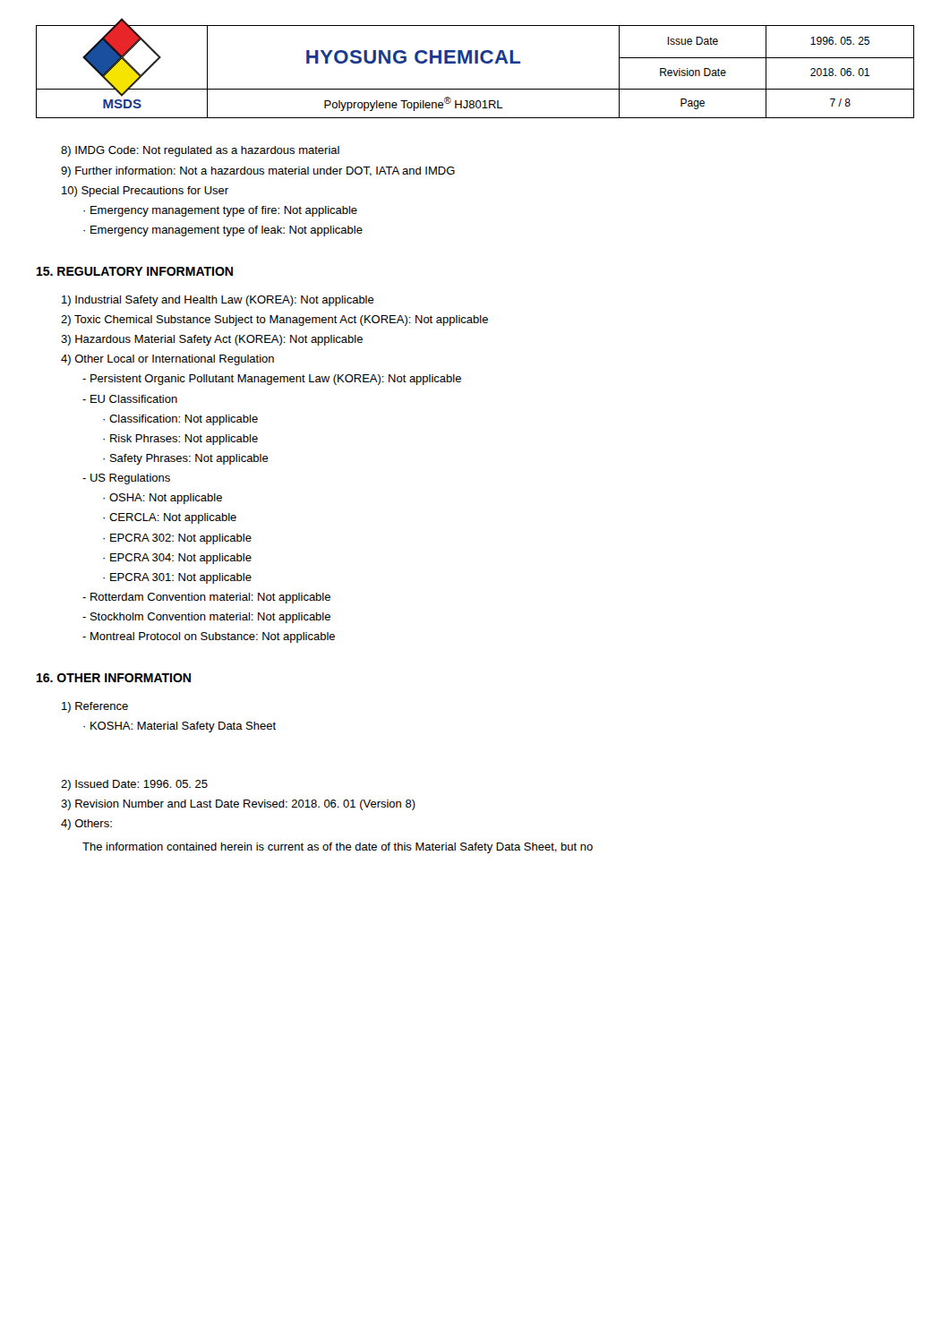| | HYOSUNG CHEMICAL | Issue Date | 1996. 05. 25 |
| Revision Date | 2018. 06. 01 |
| MSDS | Polypropylene Topilene ® HJ801RL | Page | 7 / 8 |
8) IMDG Code: Not regulated as a hazardous material
9) Further information: Not a hazardous material under DOT, IATA and IMDG
10) Special Precautions for User
· Emergency management type of fire: Not applicable
· Emergency management type of leak: Not applicable
15. REGULATORY INFORMATION
1) Industrial Safety and Health Law (KOREA): Not applicable
2) Toxic Chemical Substance Subject to Management Act (KOREA): Not applicable
3) Hazardous Material Safety Act (KOREA): Not applicable
4) Other Local or International Regulation
- Persistent Organic Pollutant Management Law (KOREA): Not applicable
- EU Classification
· Classification: Not applicable
· Risk Phrases: Not applicable
· Safety Phrases: Not applicable
- US Regulations
· OSHA: Not applicable
· CERCLA: Not applicable
· EPCRA 302: Not applicable
· EPCRA 304: Not applicable
· EPCRA 301: Not applicable
- Rotterdam Convention material: Not applicable
- Stockholm Convention material: Not applicable
- Montreal Protocol on Substance: Not applicable
16. OTHER INFORMATION
1) Reference
· KOSHA: Material Safety Data Sheet
2) Issued Date: 1996. 05. 25
3) Revision Number and Last Date Revised: 2018. 06. 01 (Version 8)
4) Others:
The information contained herein is current as of the date of this Material Safety Data Sheet, but no